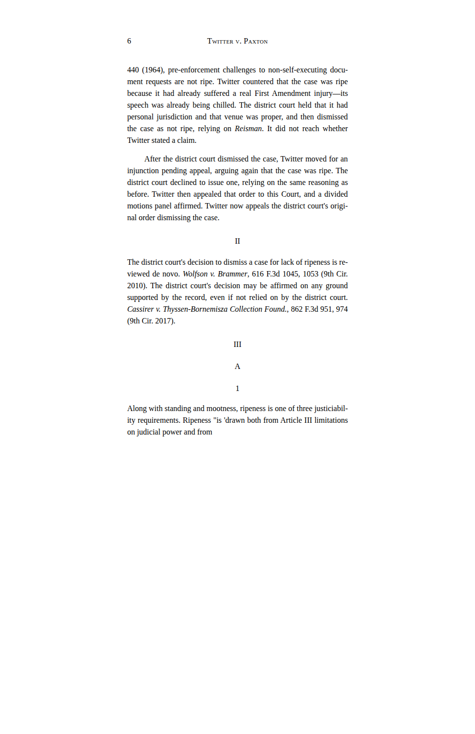6 Twitter v. Paxton
440 (1964), pre-enforcement challenges to non-self-executing document requests are not ripe. Twitter countered that the case was ripe because it had already suffered a real First Amendment injury—its speech was already being chilled. The district court held that it had personal jurisdiction and that venue was proper, and then dismissed the case as not ripe, relying on Reisman. It did not reach whether Twitter stated a claim.
After the district court dismissed the case, Twitter moved for an injunction pending appeal, arguing again that the case was ripe. The district court declined to issue one, relying on the same reasoning as before. Twitter then appealed that order to this Court, and a divided motions panel affirmed. Twitter now appeals the district court's original order dismissing the case.
II
The district court's decision to dismiss a case for lack of ripeness is reviewed de novo. Wolfson v. Brammer, 616 F.3d 1045, 1053 (9th Cir. 2010). The district court's decision may be affirmed on any ground supported by the record, even if not relied on by the district court. Cassirer v. Thyssen-Bornemisza Collection Found., 862 F.3d 951, 974 (9th Cir. 2017).
III
A
1
Along with standing and mootness, ripeness is one of three justiciability requirements. Ripeness "is 'drawn both from Article III limitations on judicial power and from